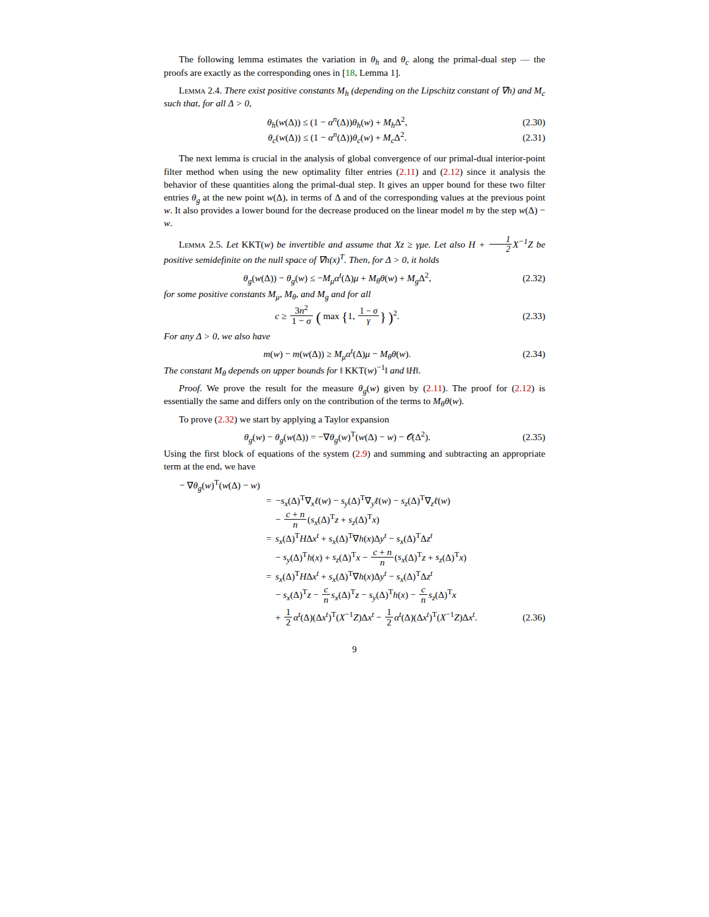The following lemma estimates the variation in θh and θc along the primal-dual step — the proofs are exactly as the corresponding ones in [18, Lemma 1].
Lemma 2.4. There exist positive constants Mh (depending on the Lipschitz constant of ∇h) and Mc such that, for all Δ > 0,
θh(w(Δ)) ≤ (1 − αn(Δ))θh(w) + Mh Δ2,
(2.30)
θc(w(Δ)) ≤ (1 − αn(Δ))θc(w) + Mc Δ2.
(2.31)
The next lemma is crucial in the analysis of global convergence of our primal-dual interior-point filter method when using the new optimality filter entries (2.11) and (2.12) since it analysis the behavior of these quantities along the primal-dual step. It gives an upper bound for these two filter entries θg at the new point w(Δ), in terms of Δ and of the corresponding values at the previous point w. It also provides a lower bound for the decrease produced on the linear model m by the step w(Δ) − w.
Lemma 2.5. Let KKT(w) be invertible and assume that Xz ≥ γμe. Let also H + 12 X−1Z be positive semidefinite on the null space of ∇h(x)T. Then, for Δ > 0, it holds
θg(w(Δ)) − θg(w) ≤ −Mμ αt(Δ)μ + Mθ θ(w) + Mg Δ2,
(2.32)
for some positive constants Mμ, Mθ, and Mg and for all
c ≥ 3n21 − σ ( max {1, 1 − σ γ} )2.
(2.33)
For any Δ > 0, we also have
m(w) − m(w(Δ)) ≥ Mμ αt(Δ)μ − Mθ θ(w).
(2.34)
The constant Mθ depends on upper bounds for ‖ KKT(w)−1‖ and ‖H‖.
Proof. We prove the result for the measure θg(w) given by (2.11). The proof for (2.12) is essentially the same and differs only on the contribution of the terms to Mθ θ(w).
To prove (2.32) we start by applying a Taylor expansion
θg(w) − θg(w(Δ)) = −∇θg(w)T(w(Δ) − w) − 𝒪(Δ2).
(2.35)
Using the first block of equations of the system (2.9) and summing and subtracting an appropriate term at the end, we have
| − ∇ θ g ( w ) T ( w (Δ) − w ) | | | |
| | = | − s x (Δ) T ∇ x ℓ ( w ) − s y (Δ) T ∇ y ℓ ( w ) − s z (Δ) T ∇ z ℓ ( w ) | |
| | | − c + n n ( s x (Δ) T z + s z (Δ) T x ) | |
| | = | s x (Δ) T H Δ x t + s x (Δ) T ∇ h ( x )Δ y t − s x (Δ) T Δ z t | |
| | | − s y (Δ) T h ( x ) + s z (Δ) T x − c + n n ( s x (Δ) T z + s z (Δ) T x ) | |
| | = | s x (Δ) T H Δ x t + s x (Δ) T ∇ h ( x )Δ y t − s x (Δ) T Δ z t | |
| | | − s x (Δ) T z − c n s x (Δ) T z − s y (Δ) T h ( x ) − c n s z (Δ) T x | |
| | | + 1 2 α t (Δ)(Δ x t ) T ( X −1 Z )Δ x t − 1 2 α t (Δ)(Δ x t ) T ( X −1 Z )Δ x t . | (2.36) |
9